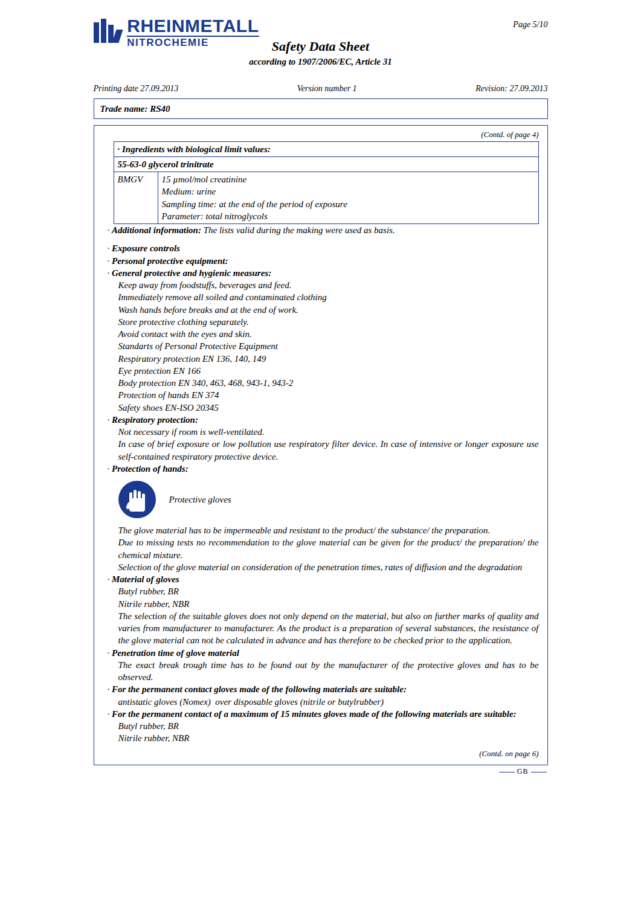RHEINMETALL
NITROCHEMIE
Page 5/10
Safety Data Sheet
according to 1907/2006/EC, Article 31
Printing date 27.09.2013
Version number 1
Revision: 27.09.2013
Trade name: RS40
(Contd. of page 4)
| · Ingredients with biological limit values: |
| 55-63-0 glycerol trinitrate |
| BMGV | 15 µmol/mol creatinine Medium: urine Sampling time: at the end of the period of exposure Parameter: total nitroglycols |
· Additional information: The lists valid during the making were used as basis.
· Exposure controls
· Personal protective equipment:
· General protective and hygienic measures:
Keep away from foodstuffs, beverages and feed.
Immediately remove all soiled and contaminated clothing
Wash hands before breaks and at the end of work.
Store protective clothing separately.
Avoid contact with the eyes and skin.
Standarts of Personal Protective Equipment
Respiratory protection EN 136, 140, 149
Eye protection EN 166
Body protection EN 340, 463, 468, 943-1, 943-2
Protection of hands EN 374
Safety shoes EN-ISO 20345
· Respiratory protection:
Not necessary if room is well-ventilated.
In case of brief exposure or low pollution use respiratory filter device. In case of intensive or longer exposure use self-contained respiratory protective device.
· Protection of hands:
Protective gloves
The glove material has to be impermeable and resistant to the product/ the substance/ the preparation.
Due to missing tests no recommendation to the glove material can be given for the product/ the preparation/ the chemical mixture.
Selection of the glove material on consideration of the penetration times, rates of diffusion and the degradation
· Material of gloves
Butyl rubber, BR
Nitrile rubber, NBR
The selection of the suitable gloves does not only depend on the material, but also on further marks of quality and varies from manufacturer to manufacturer. As the product is a preparation of several substances, the resistance of the glove material can not be calculated in advance and has therefore to be checked prior to the application.
· Penetration time of glove material
The exact break trough time has to be found out by the manufacturer of the protective gloves and has to be observed.
· For the permanent contact gloves made of the following materials are suitable:
antistatic gloves (Nomex) over disposable gloves (nitrile or butylrubber)
· For the permanent contact of a maximum of 15 minutes gloves made of the following materials are suitable:
Butyl rubber, BR
Nitrile rubber, NBR
(Contd. on page 6)
GB